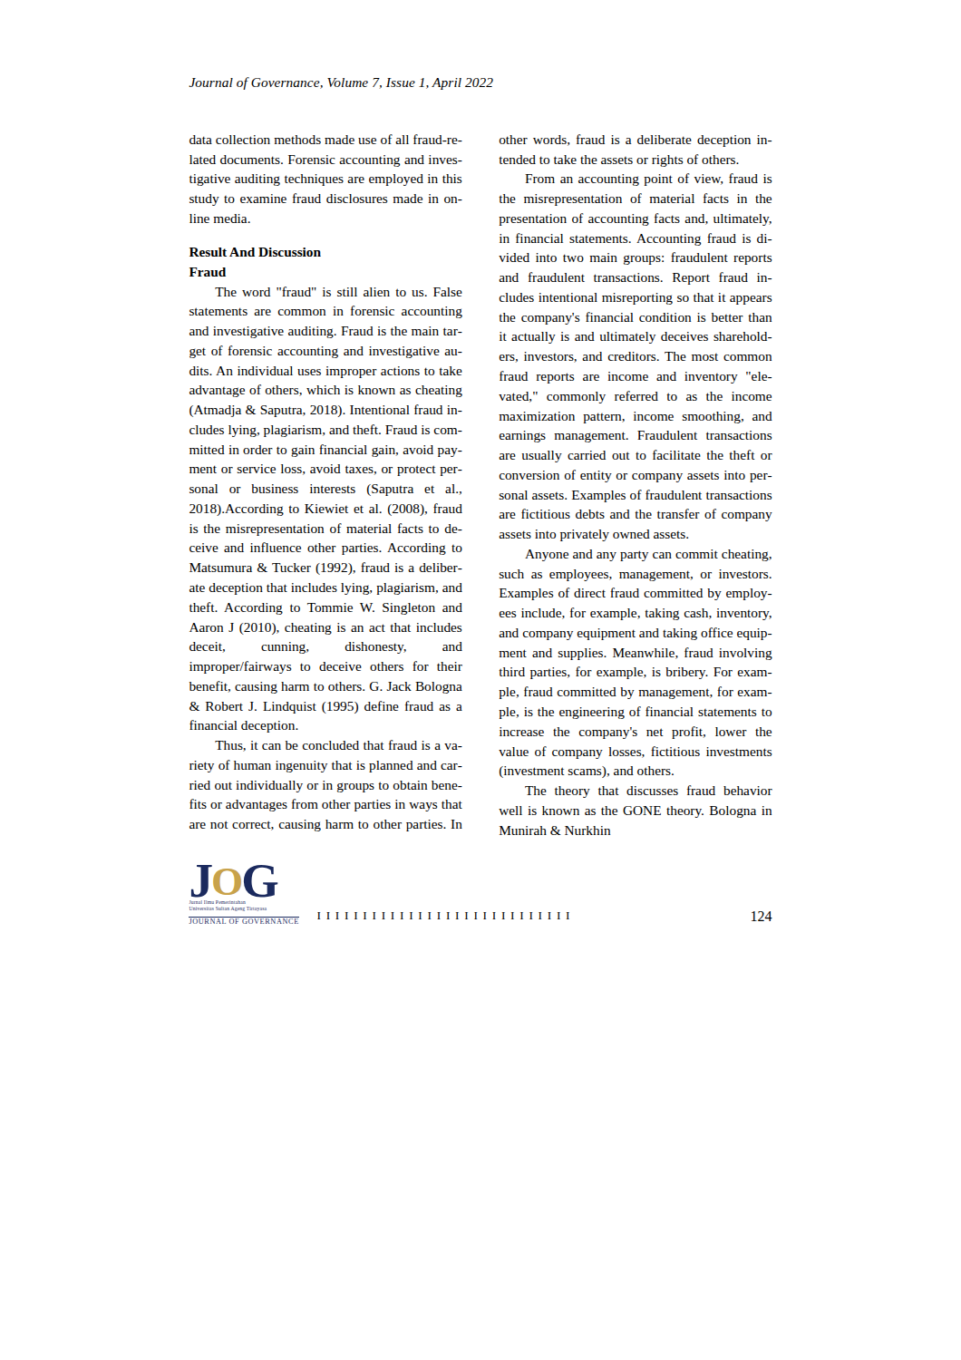Journal of Governance, Volume 7, Issue 1, April 2022
data collection methods made use of all fraud-related documents. Forensic accounting and investigative auditing techniques are employed in this study to examine fraud disclosures made in online media.
Result And Discussion
Fraud
The word "fraud" is still alien to us. False statements are common in forensic accounting and investigative auditing. Fraud is the main target of forensic accounting and investigative audits. An individual uses improper actions to take advantage of others, which is known as cheating (Atmadja & Saputra, 2018). Intentional fraud includes lying, plagiarism, and theft. Fraud is committed in order to gain financial gain, avoid payment or service loss, avoid taxes, or protect personal or business interests (Saputra et al., 2018).According to Kiewiet et al. (2008), fraud is the misrepresentation of material facts to deceive and influence other parties. According to Matsumura & Tucker (1992), fraud is a deliberate deception that includes lying, plagiarism, and theft. According to Tommie W. Singleton and Aaron J (2010), cheating is an act that includes deceit, cunning, dishonesty, and improper/fairways to deceive others for their benefit, causing harm to others. G. Jack Bologna & Robert J. Lindquist (1995) define fraud as a financial deception.
Thus, it can be concluded that fraud is a variety of human ingenuity that is planned and carried out individually or in groups to obtain benefits or advantages from other parties in ways that are not correct, causing harm to other parties. In other words, fraud is a deliberate deception intended to take the assets or rights of others.
From an accounting point of view, fraud is the misrepresentation of material facts in the presentation of accounting facts and, ultimately, in financial statements. Accounting fraud is divided into two main groups: fraudulent reports and fraudulent transactions. Report fraud includes intentional misreporting so that it appears the company's financial condition is better than it actually is and ultimately deceives shareholders, investors, and creditors. The most common fraud reports are income and inventory "elevated," commonly referred to as the income maximization pattern, income smoothing, and earnings management. Fraudulent transactions are usually carried out to facilitate the theft or conversion of entity or company assets into personal assets. Examples of fraudulent transactions are fictitious debts and the transfer of company assets into privately owned assets.
Anyone and any party can commit cheating, such as employees, management, or investors. Examples of direct fraud committed by employees include, for example, taking cash, inventory, and company equipment and taking office equipment and supplies. Meanwhile, fraud involving third parties, for example, is bribery. For example, fraud committed by management, for example, is the engineering of financial statements to increase the company's net profit, lower the value of company losses, fictitious investments (investment scams), and others.
The theory that discusses fraud behavior well is known as the GONE theory. Bologna in Munirah & Nurkhin
JOG
Jurnal Ilmu Pemerintahan
Universitas Sultan Ageng Tirtayasa
JOURNAL OF GOVERNANCE
I I I I I I I I I I I I I I I I I I I I I I I I I I I I
124